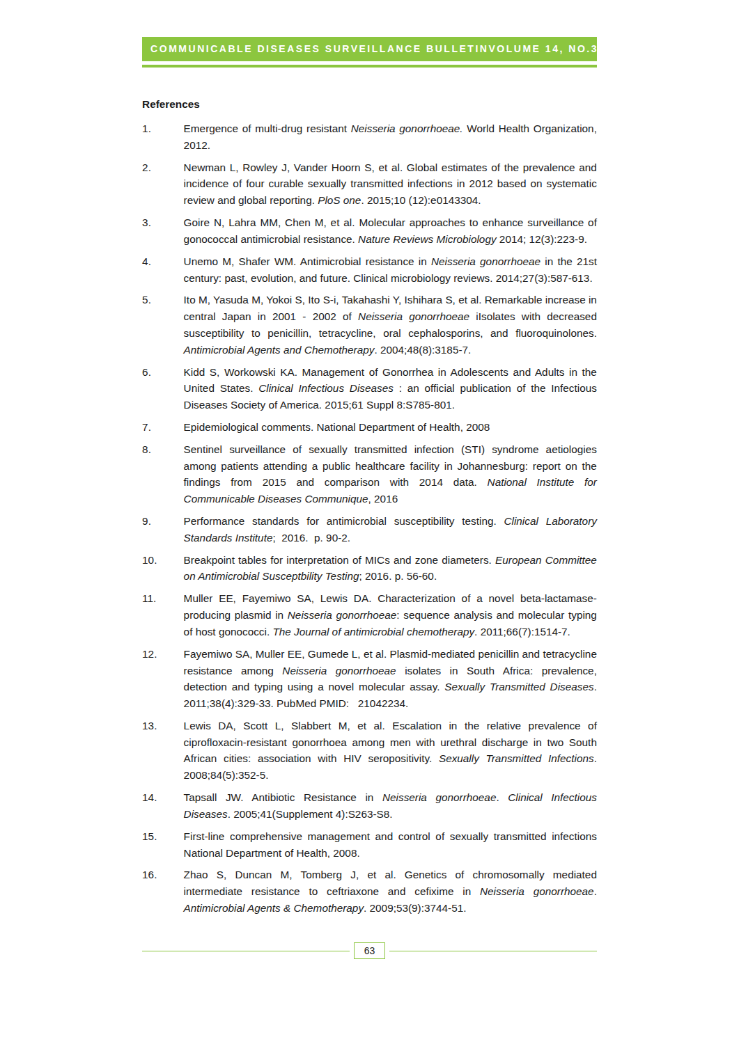COMMUNICABLE DISEASES SURVEILLANCE BULLETIN VOLUME 14, NO.3
References
Emergence of multi-drug resistant Neisseria gonorrhoeae. World Health Organization, 2012.
Newman L, Rowley J, Vander Hoorn S, et al. Global estimates of the prevalence and incidence of four curable sexually transmitted infections in 2012 based on systematic review and global reporting. PloS one. 2015;10 (12):e0143304.
Goire N, Lahra MM, Chen M, et al. Molecular approaches to enhance surveillance of gonococcal antimicrobial resistance. Nature Reviews Microbiology 2014; 12(3):223-9.
Unemo M, Shafer WM. Antimicrobial resistance in Neisseria gonorrhoeae in the 21st century: past, evolution, and future. Clinical microbiology reviews. 2014;27(3):587-613.
Ito M, Yasuda M, Yokoi S, Ito S-i, Takahashi Y, Ishihara S, et al. Remarkable increase in central Japan in 2001 - 2002 of Neisseria gonorrhoeae iIsolates with decreased susceptibility to penicillin, tetracycline, oral cephalosporins, and fluoroquinolones. Antimicrobial Agents and Chemotherapy. 2004;48(8):3185-7.
Kidd S, Workowski KA. Management of Gonorrhea in Adolescents and Adults in the United States. Clinical Infectious Diseases : an official publication of the Infectious Diseases Society of America. 2015;61 Suppl 8:S785-801.
Epidemiological comments. National Department of Health, 2008
Sentinel surveillance of sexually transmitted infection (STI) syndrome aetiologies among patients attending a public healthcare facility in Johannesburg: report on the findings from 2015 and comparison with 2014 data. National Institute for Communicable Diseases Communique, 2016
Performance standards for antimicrobial susceptibility testing. Clinical Laboratory Standards Institute; 2016. p. 90-2.
Breakpoint tables for interpretation of MICs and zone diameters. European Committee on Antimicrobial Susceptbility Testing; 2016. p. 56-60.
Muller EE, Fayemiwo SA, Lewis DA. Characterization of a novel beta-lactamase-producing plasmid in Neisseria gonorrhoeae: sequence analysis and molecular typing of host gonococci. The Journal of antimicrobial chemotherapy. 2011;66(7):1514-7.
Fayemiwo SA, Muller EE, Gumede L, et al. Plasmid-mediated penicillin and tetracycline resistance among Neisseria gonorrhoeae isolates in South Africa: prevalence, detection and typing using a novel molecular assay. Sexually Transmitted Diseases. 2011;38(4):329-33. PubMed PMID: 21042234.
Lewis DA, Scott L, Slabbert M, et al. Escalation in the relative prevalence of ciprofloxacin-resistant gonorrhoea among men with urethral discharge in two South African cities: association with HIV seropositivity. Sexually Transmitted Infections. 2008;84(5):352-5.
Tapsall JW. Antibiotic Resistance in Neisseria gonorrhoeae. Clinical Infectious Diseases. 2005;41(Supplement 4):S263-S8.
First-line comprehensive management and control of sexually transmitted infections National Department of Health, 2008.
Zhao S, Duncan M, Tomberg J, et al. Genetics of chromosomally mediated intermediate resistance to ceftriaxone and cefixime in Neisseria gonorrhoeae. Antimicrobial Agents & Chemotherapy. 2009;53(9):3744-51.
63